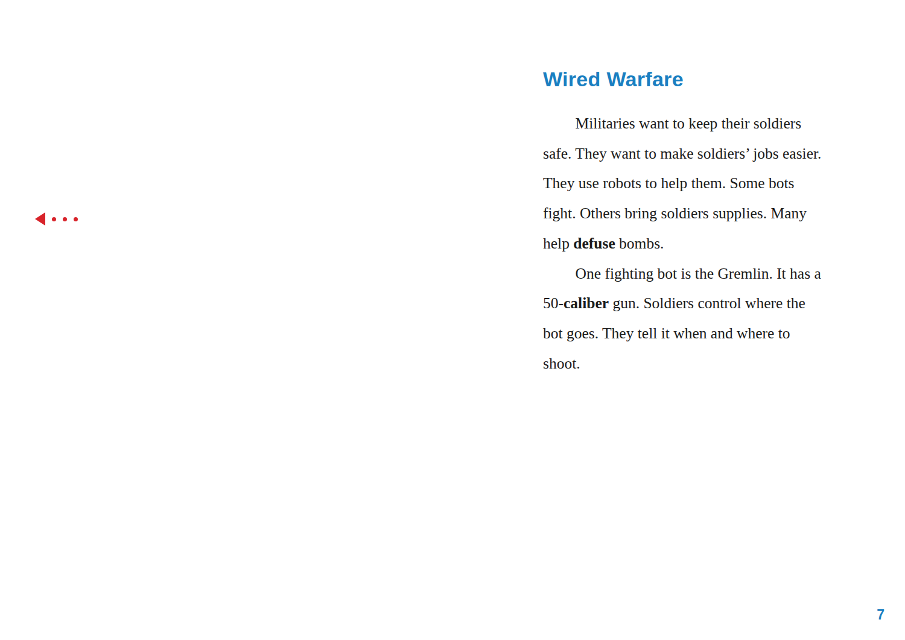6
Wired Warfare
Militaries want to keep their soldiers safe. They want to make soldiers’ jobs easier. They use robots to help them. Some bots fight. Others bring soldiers supplies. Many help defuse bombs.
One fighting bot is the Gremlin. It has a 50-caliber gun. Soldiers control where the bot goes. They tell it when and where to shoot.
7